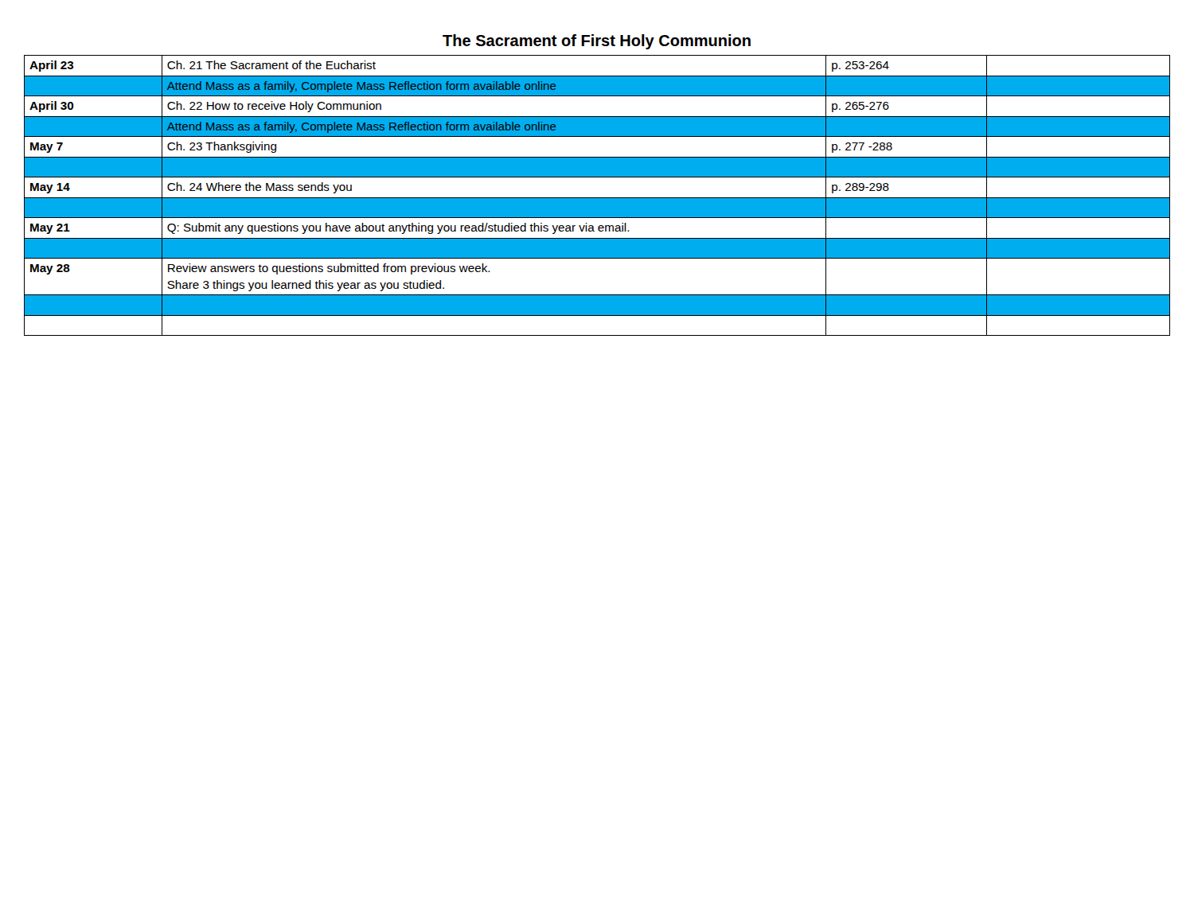The Sacrament of First Holy Communion
| April 23 | Ch. 21 The Sacrament of the Eucharist | p. 253-264 | |
| | Attend Mass as a family, Complete Mass Reflection form available online | | |
| April 30 | Ch. 22 How to receive Holy Communion | p. 265-276 | |
| | Attend Mass as a family, Complete Mass Reflection form available online | | |
| May 7 | Ch. 23 Thanksgiving | p. 277 -288 | |
| May 14 | Ch. 24 Where the Mass sends you | p. 289-298 | |
| May 21 | Q: Submit any questions you have about anything you read/studied this year via email. | | |
| May 28 | Review answers to questions submitted from previous week. Share 3 things you learned this year as you studied. | | |